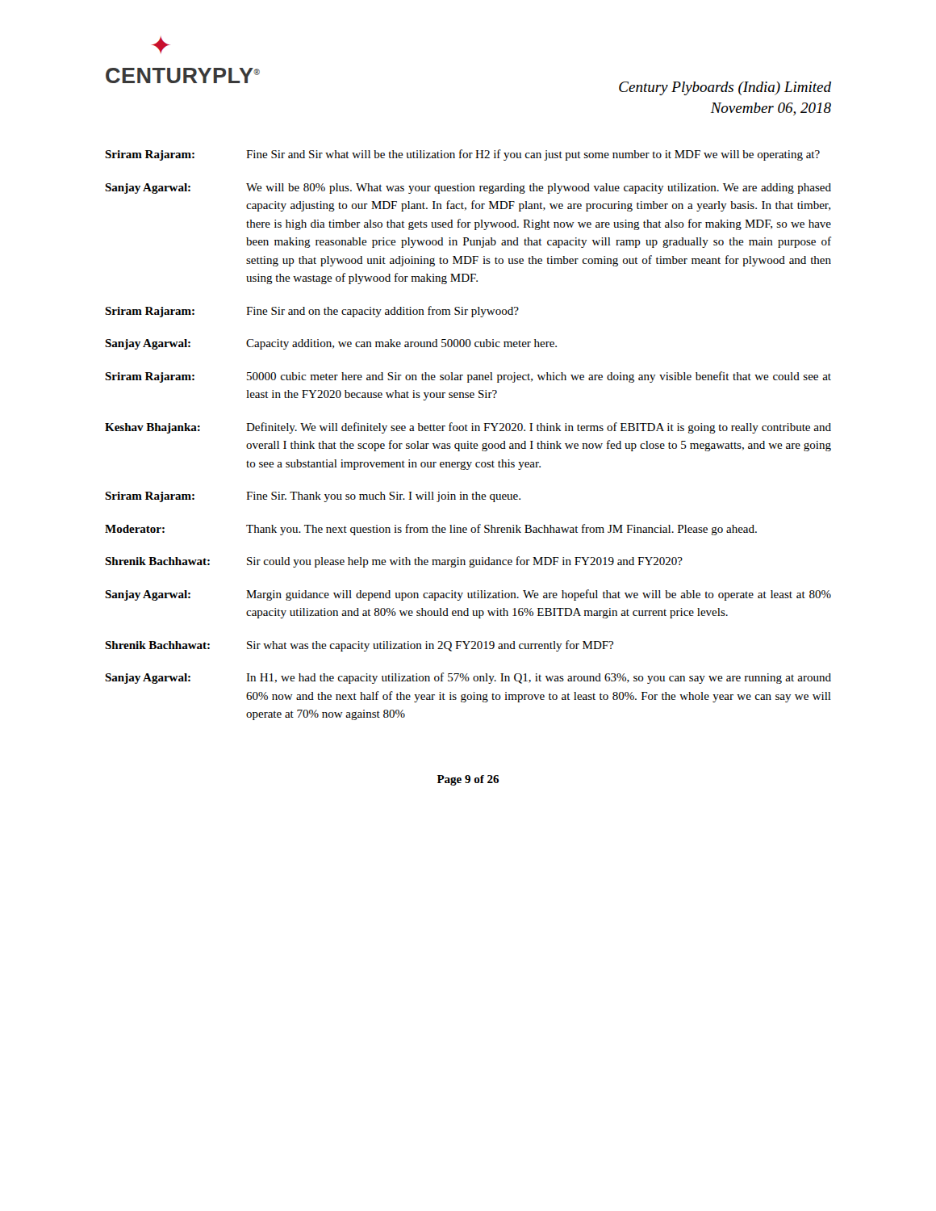✦
CENTURYPLY®
Century Plyboards (India) Limited
November 06, 2018
| Sriram Rajaram: | Fine Sir and Sir what will be the utilization for H2 if you can just put some number to it MDF we will be operating at? |
| Sanjay Agarwal: | We will be 80% plus. What was your question regarding the plywood value capacity utilization. We are adding phased capacity adjusting to our MDF plant. In fact, for MDF plant, we are procuring timber on a yearly basis. In that timber, there is high dia timber also that gets used for plywood. Right now we are using that also for making MDF, so we have been making reasonable price plywood in Punjab and that capacity will ramp up gradually so the main purpose of setting up that plywood unit adjoining to MDF is to use the timber coming out of timber meant for plywood and then using the wastage of plywood for making MDF. |
| Sriram Rajaram: | Fine Sir and on the capacity addition from Sir plywood? |
| Sanjay Agarwal: | Capacity addition, we can make around 50000 cubic meter here. |
| Sriram Rajaram: | 50000 cubic meter here and Sir on the solar panel project, which we are doing any visible benefit that we could see at least in the FY2020 because what is your sense Sir? |
| Keshav Bhajanka: | Definitely. We will definitely see a better foot in FY2020. I think in terms of EBITDA it is going to really contribute and overall I think that the scope for solar was quite good and I think we now fed up close to 5 megawatts, and we are going to see a substantial improvement in our energy cost this year. |
| Sriram Rajaram: | Fine Sir. Thank you so much Sir. I will join in the queue. |
| Moderator: | Thank you. The next question is from the line of Shrenik Bachhawat from JM Financial. Please go ahead. |
| Shrenik Bachhawat: | Sir could you please help me with the margin guidance for MDF in FY2019 and FY2020? |
| Sanjay Agarwal: | Margin guidance will depend upon capacity utilization. We are hopeful that we will be able to operate at least at 80% capacity utilization and at 80% we should end up with 16% EBITDA margin at current price levels. |
| Shrenik Bachhawat: | Sir what was the capacity utilization in 2Q FY2019 and currently for MDF? |
| Sanjay Agarwal: | In H1, we had the capacity utilization of 57% only. In Q1, it was around 63%, so you can say we are running at around 60% now and the next half of the year it is going to improve to at least to 80%. For the whole year we can say we will operate at 70% now against 80% |
Page 9 of 26